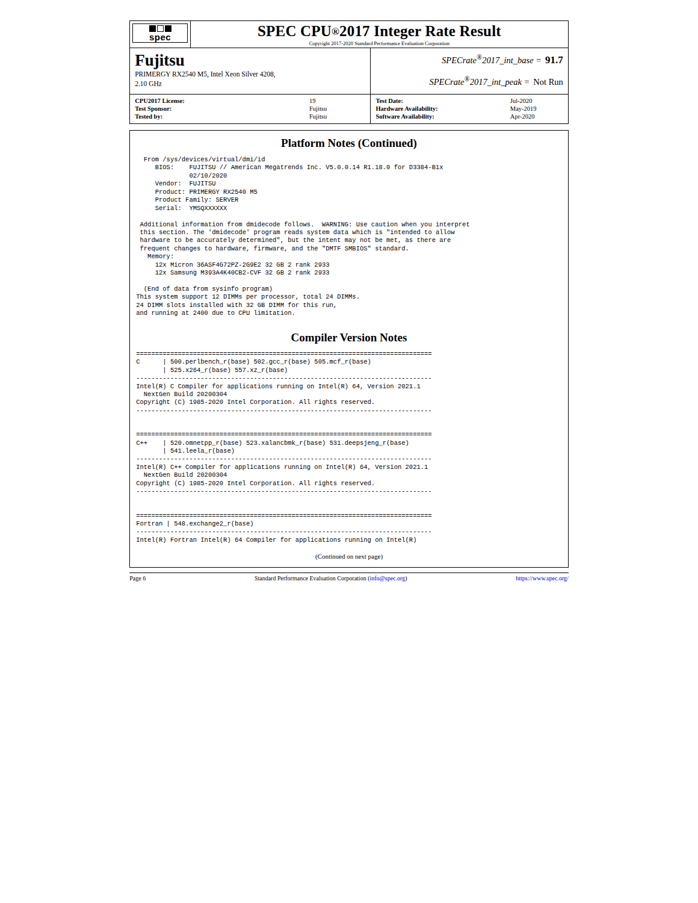spec
SPEC CPU®2017 Integer Rate Result
Copyright 2017-2020 Standard Performance Evaluation Corporation
Fujitsu
PRIMERGY RX2540 M5, Intel Xeon Silver 4208,
2.10 GHz
SPECrate®2017_int_base = 91.7
SPECrate®2017_int_peak = Not Run
| CPU2017 License: | 19 |
| Test Sponsor: | Fujitsu |
| Tested by: | Fujitsu |
| Test Date: | Jul-2020 |
| Hardware Availability: | May-2019 |
| Software Availability: | Apr-2020 |
Platform Notes (Continued)
  From /sys/devices/virtual/dmi/id
     BIOS:    FUJITSU // American Megatrends Inc. V5.0.0.14 R1.18.0 for D3384-B1x
              02/10/2020
     Vendor:  FUJITSU
     Product: PRIMERGY RX2540 M5
     Product Family: SERVER
     Serial:  YMSQXXXXXX

 Additional information from dmidecode follows.  WARNING: Use caution when you interpret
 this section. The 'dmidecode' program reads system data which is "intended to allow
 hardware to be accurately determined", but the intent may not be met, as there are
 frequent changes to hardware, firmware, and the "DMTF SMBIOS" standard.
   Memory:
     12x Micron 36ASF4G72PZ-2G9E2 32 GB 2 rank 2933
     12x Samsung M393A4K40CB2-CVF 32 GB 2 rank 2933

  (End of data from sysinfo program)
This system support 12 DIMMs per processor, total 24 DIMMs.
24 DIMM slots installed with 32 GB DIMM for this run,
and running at 2400 due to CPU limitation.
Compiler Version Notes
==============================================================================
C      | 500.perlbench_r(base) 502.gcc_r(base) 505.mcf_r(base)
       | 525.x264_r(base) 557.xz_r(base)
------------------------------------------------------------------------------
Intel(R) C Compiler for applications running on Intel(R) 64, Version 2021.1
  NextGen Build 20200304
Copyright (C) 1985-2020 Intel Corporation. All rights reserved.
------------------------------------------------------------------------------


==============================================================================
C++    | 520.omnetpp_r(base) 523.xalancbmk_r(base) 531.deepsjeng_r(base)
       | 541.leela_r(base)
------------------------------------------------------------------------------
Intel(R) C++ Compiler for applications running on Intel(R) 64, Version 2021.1
  NextGen Build 20200304
Copyright (C) 1985-2020 Intel Corporation. All rights reserved.
------------------------------------------------------------------------------


==============================================================================
Fortran | 548.exchange2_r(base)
------------------------------------------------------------------------------
Intel(R) Fortran Intel(R) 64 Compiler for applications running on Intel(R)
(Continued on next page)
Page 6
Standard Performance Evaluation Corporation (info@spec.org)
https://www.spec.org/